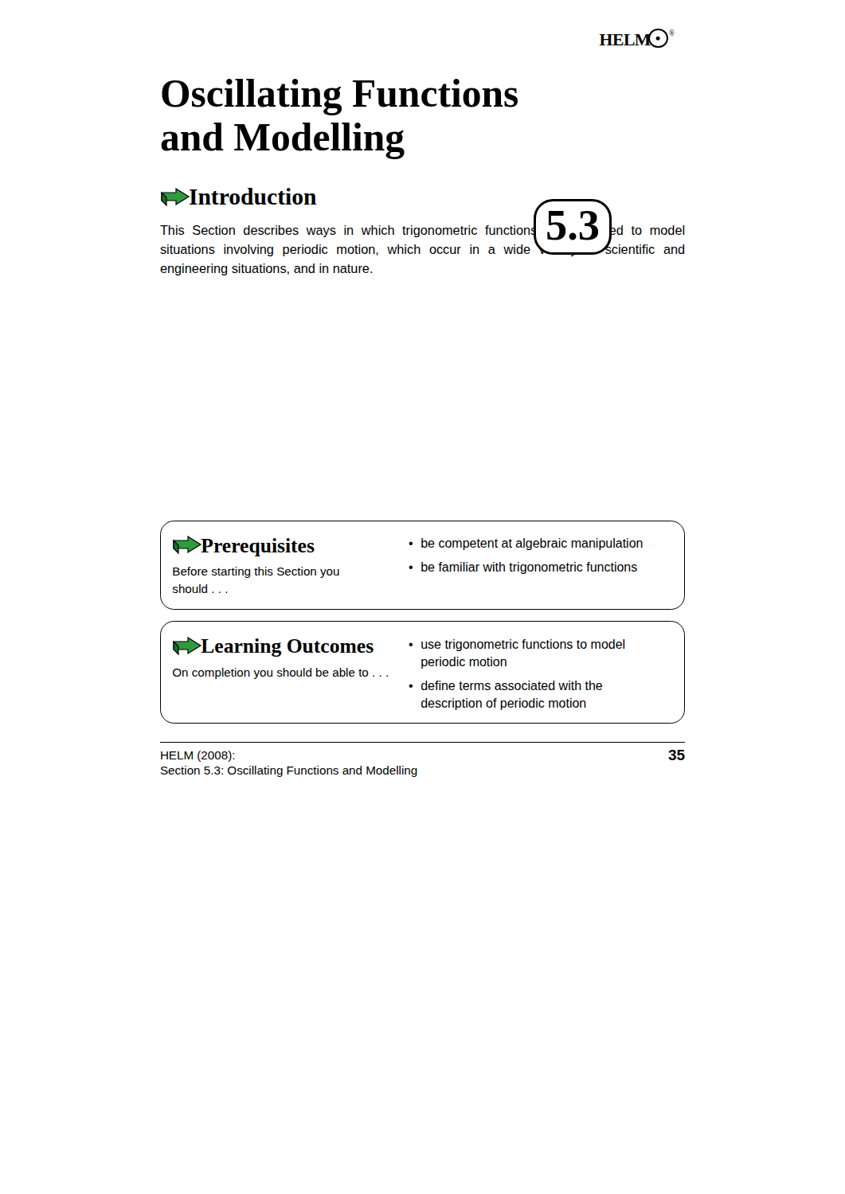HELM ®
Oscillating Functions
and Modelling
5.3
Introduction
This Section describes ways in which trigonometric functions can be used to model situations involving periodic motion, which occur in a wide variety of scientific and engineering situations, and in nature.
Prerequisites
Before starting this Section you should . . .
be competent at algebraic manipulation
be familiar with trigonometric functions
Learning Outcomes
On completion you should be able to . . .
use trigonometric functions to model
periodic motion
define terms associated with the
description of periodic motion
HELM (2008):
Section 5.3: Oscillating Functions and Modelling
35